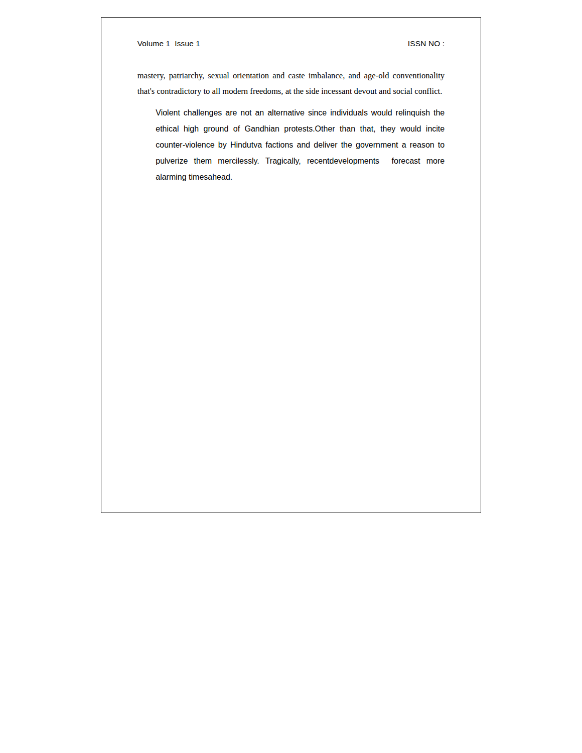Volume 1 Issue 1 ISSN NO :
mastery, patriarchy, sexual orientation and caste imbalance, and age-old conventionality that's contradictory to all modern freedoms, at the side incessant devout and social conflict.
Violent challenges are not an alternative since individuals would relinquish the ethical high ground of Gandhian protests.Other than that, they would incite counter-violence by Hindutva factions and deliver the government a reason to pulverize them mercilessly. Tragically, recentdevelopments forecast more alarming timesahead.